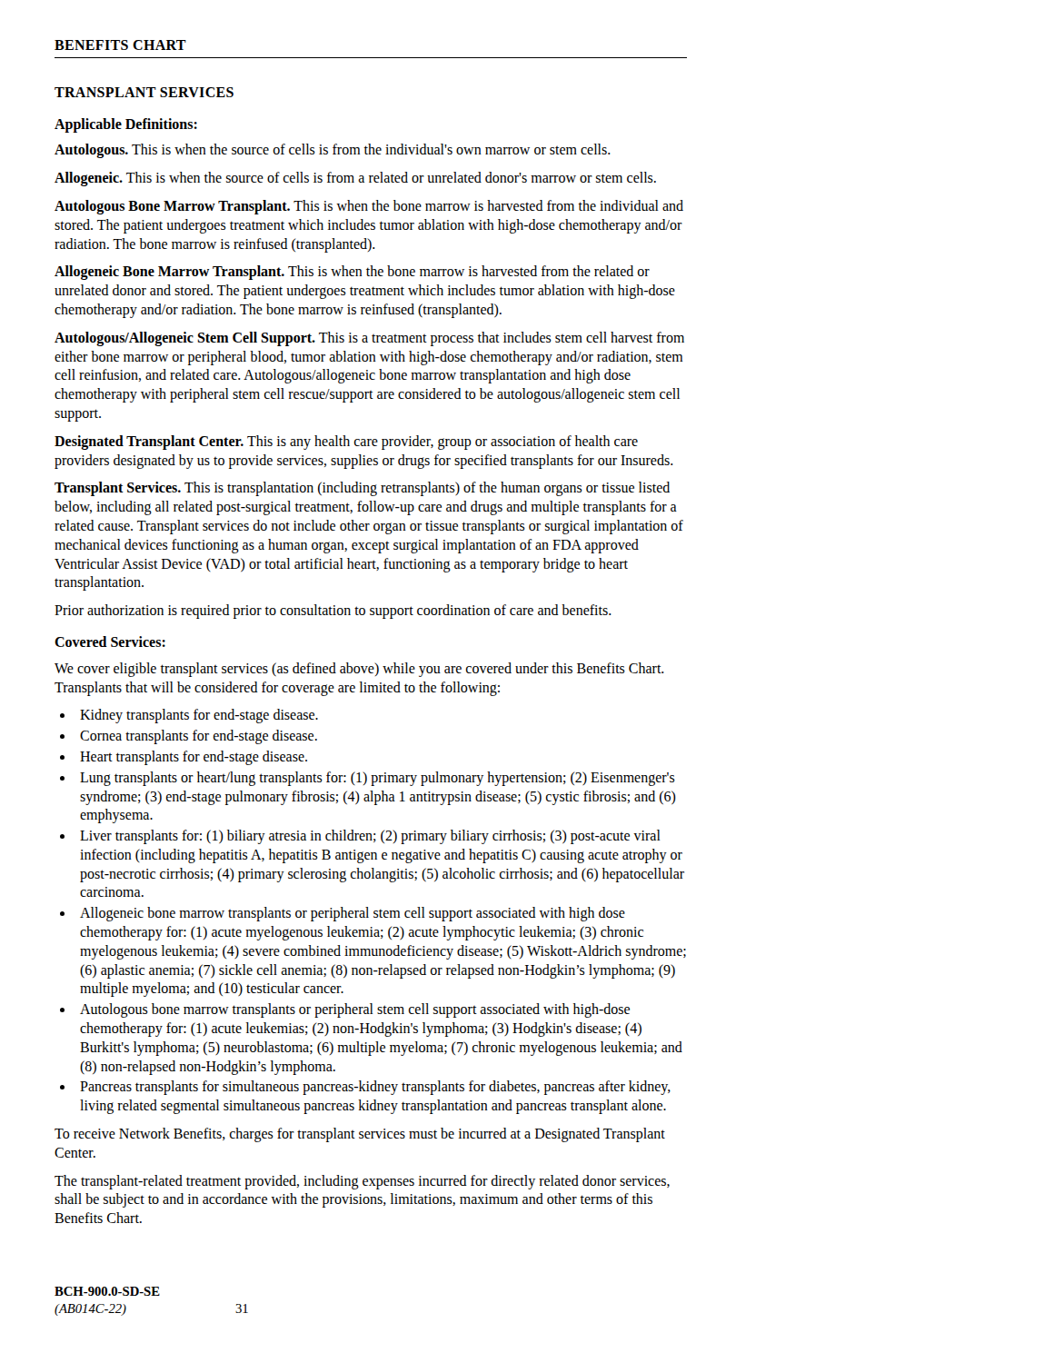BENEFITS CHART
TRANSPLANT SERVICES
Applicable Definitions:
Autologous. This is when the source of cells is from the individual's own marrow or stem cells.
Allogeneic. This is when the source of cells is from a related or unrelated donor's marrow or stem cells.
Autologous Bone Marrow Transplant. This is when the bone marrow is harvested from the individual and stored. The patient undergoes treatment which includes tumor ablation with high-dose chemotherapy and/or radiation. The bone marrow is reinfused (transplanted).
Allogeneic Bone Marrow Transplant. This is when the bone marrow is harvested from the related or unrelated donor and stored. The patient undergoes treatment which includes tumor ablation with high-dose chemotherapy and/or radiation. The bone marrow is reinfused (transplanted).
Autologous/Allogeneic Stem Cell Support. This is a treatment process that includes stem cell harvest from either bone marrow or peripheral blood, tumor ablation with high-dose chemotherapy and/or radiation, stem cell reinfusion, and related care. Autologous/allogeneic bone marrow transplantation and high dose chemotherapy with peripheral stem cell rescue/support are considered to be autologous/allogeneic stem cell support.
Designated Transplant Center. This is any health care provider, group or association of health care providers designated by us to provide services, supplies or drugs for specified transplants for our Insureds.
Transplant Services. This is transplantation (including retransplants) of the human organs or tissue listed below, including all related post-surgical treatment, follow-up care and drugs and multiple transplants for a related cause. Transplant services do not include other organ or tissue transplants or surgical implantation of mechanical devices functioning as a human organ, except surgical implantation of an FDA approved Ventricular Assist Device (VAD) or total artificial heart, functioning as a temporary bridge to heart transplantation.
Prior authorization is required prior to consultation to support coordination of care and benefits.
Covered Services:
We cover eligible transplant services (as defined above) while you are covered under this Benefits Chart. Transplants that will be considered for coverage are limited to the following:
Kidney transplants for end-stage disease.
Cornea transplants for end-stage disease.
Heart transplants for end-stage disease.
Lung transplants or heart/lung transplants for: (1) primary pulmonary hypertension; (2) Eisenmenger's syndrome; (3) end-stage pulmonary fibrosis; (4) alpha 1 antitrypsin disease; (5) cystic fibrosis; and (6) emphysema.
Liver transplants for: (1) biliary atresia in children; (2) primary biliary cirrhosis; (3) post-acute viral infection (including hepatitis A, hepatitis B antigen e negative and hepatitis C) causing acute atrophy or post-necrotic cirrhosis; (4) primary sclerosing cholangitis; (5) alcoholic cirrhosis; and (6) hepatocellular carcinoma.
Allogeneic bone marrow transplants or peripheral stem cell support associated with high dose chemotherapy for: (1) acute myelogenous leukemia; (2) acute lymphocytic leukemia; (3) chronic myelogenous leukemia; (4) severe combined immunodeficiency disease; (5) Wiskott-Aldrich syndrome; (6) aplastic anemia; (7) sickle cell anemia; (8) non-relapsed or relapsed non-Hodgkin’s lymphoma; (9) multiple myeloma; and (10) testicular cancer.
Autologous bone marrow transplants or peripheral stem cell support associated with high-dose chemotherapy for: (1) acute leukemias; (2) non-Hodgkin's lymphoma; (3) Hodgkin's disease; (4) Burkitt's lymphoma; (5) neuroblastoma; (6) multiple myeloma; (7) chronic myelogenous leukemia; and (8) non-relapsed non-Hodgkin’s lymphoma.
Pancreas transplants for simultaneous pancreas-kidney transplants for diabetes, pancreas after kidney, living related segmental simultaneous pancreas kidney transplantation and pancreas transplant alone.
To receive Network Benefits, charges for transplant services must be incurred at a Designated Transplant Center.
The transplant-related treatment provided, including expenses incurred for directly related donor services, shall be subject to and in accordance with the provisions, limitations, maximum and other terms of this Benefits Chart.
BCH-900.0-SD-SE
(AB014C-22)31